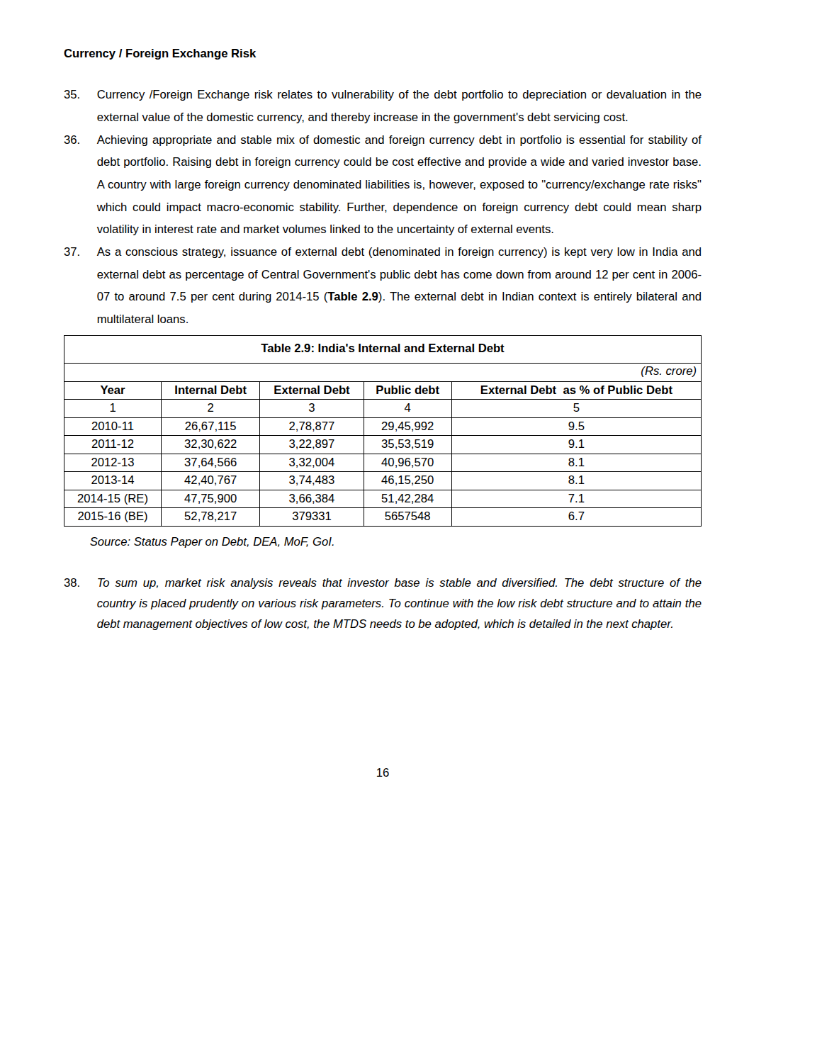Currency / Foreign Exchange Risk
35.
Currency /Foreign Exchange risk relates to vulnerability of the debt portfolio to depreciation or devaluation in the external value of the domestic currency, and thereby increase in the government's debt servicing cost.
36.
Achieving appropriate and stable mix of domestic and foreign currency debt in portfolio is essential for stability of debt portfolio. Raising debt in foreign currency could be cost effective and provide a wide and varied investor base. A country with large foreign currency denominated liabilities is, however, exposed to "currency/exchange rate risks" which could impact macro-economic stability. Further, dependence on foreign currency debt could mean sharp volatility in interest rate and market volumes linked to the uncertainty of external events.
37.
As a conscious strategy, issuance of external debt (denominated in foreign currency) is kept very low in India and external debt as percentage of Central Government's public debt has come down from around 12 per cent in 2006-07 to around 7.5 per cent during 2014-15 (Table 2.9). The external debt in Indian context is entirely bilateral and multilateral loans.
Table 2.9: India's Internal and External Debt
| (Rs. crore) |
| Year | Internal Debt | External Debt | Public debt | External Debt as % of Public Debt |
| 1 | 2 | 3 | 4 | 5 |
| 2010-11 | 26,67,115 | 2,78,877 | 29,45,992 | 9.5 |
| 2011-12 | 32,30,622 | 3,22,897 | 35,53,519 | 9.1 |
| 2012-13 | 37,64,566 | 3,32,004 | 40,96,570 | 8.1 |
| 2013-14 | 42,40,767 | 3,74,483 | 46,15,250 | 8.1 |
| 2014-15 (RE) | 47,75,900 | 3,66,384 | 51,42,284 | 7.1 |
| 2015-16 (BE) | 52,78,217 | 379331 | 5657548 | 6.7 |
Source: Status Paper on Debt, DEA, MoF, GoI.
38.
To sum up, market risk analysis reveals that investor base is stable and diversified. The debt structure of the country is placed prudently on various risk parameters. To continue with the low risk debt structure and to attain the debt management objectives of low cost, the MTDS needs to be adopted, which is detailed in the next chapter.
16